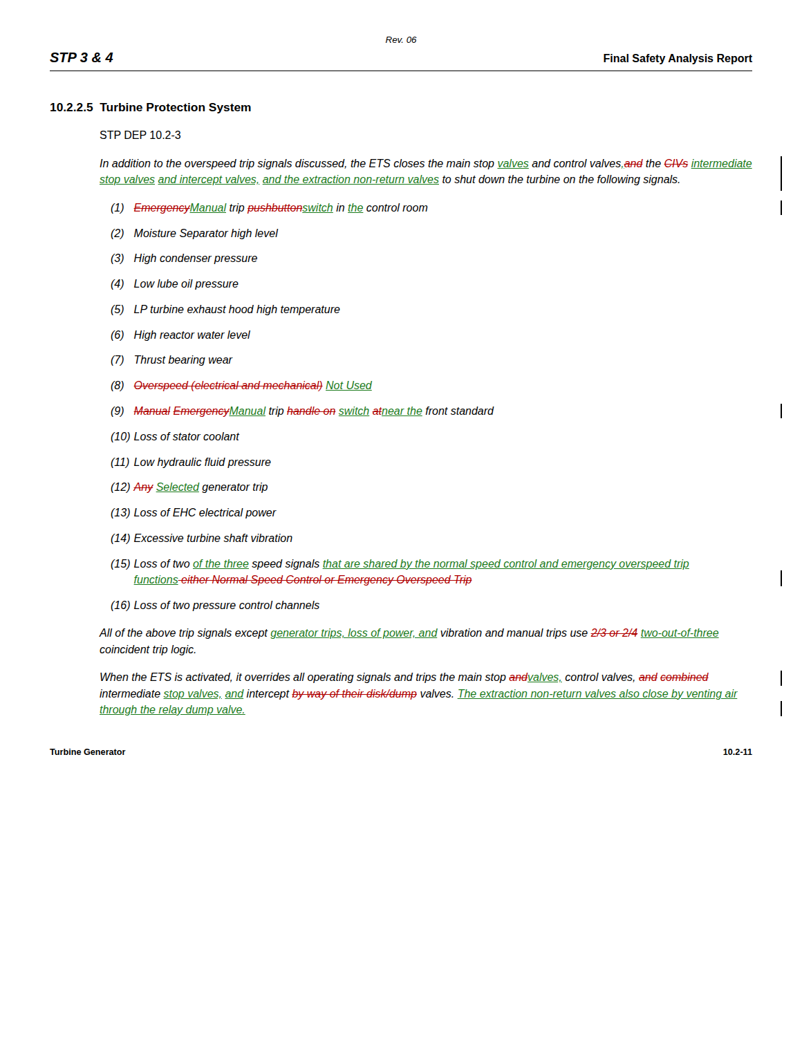Rev. 06
STP 3 & 4
Final Safety Analysis Report
10.2.2.5 Turbine Protection System
STP DEP 10.2-3
In addition to the overspeed trip signals discussed, the ETS closes the main stop valves and control valves,and the CIVs intermediate stop valves and intercept valves, and the extraction non-return valves to shut down the turbine on the following signals.
(1) EmergencyManual trip pushbuttonswitch in the control room
(2) Moisture Separator high level
(3) High condenser pressure
(4) Low lube oil pressure
(5) LP turbine exhaust hood high temperature
(6) High reactor water level
(7) Thrust bearing wear
(8) Overspeed (electrical and mechanical) Not Used
(9) Manual EmergencyManual trip handle on switch atnear the front standard
(10) Loss of stator coolant
(11) Low hydraulic fluid pressure
(12) Any Selected generator trip
(13) Loss of EHC electrical power
(14) Excessive turbine shaft vibration
(15) Loss of two of the three speed signals that are shared by the normal speed control and emergency overspeed trip functions either Normal Speed Control or Emergency Overspeed Trip
(16) Loss of two pressure control channels
All of the above trip signals except generator trips, loss of power, and vibration and manual trips use 2/3 or 2/4 two-out-of-three coincident trip logic.
When the ETS is activated, it overrides all operating signals and trips the main stop andvalves, control valves, and combined intermediate stop valves, and intercept by way of their disk/dump valves. The extraction non-return valves also close by venting air through the relay dump valve.
Turbine Generator
10.2-11